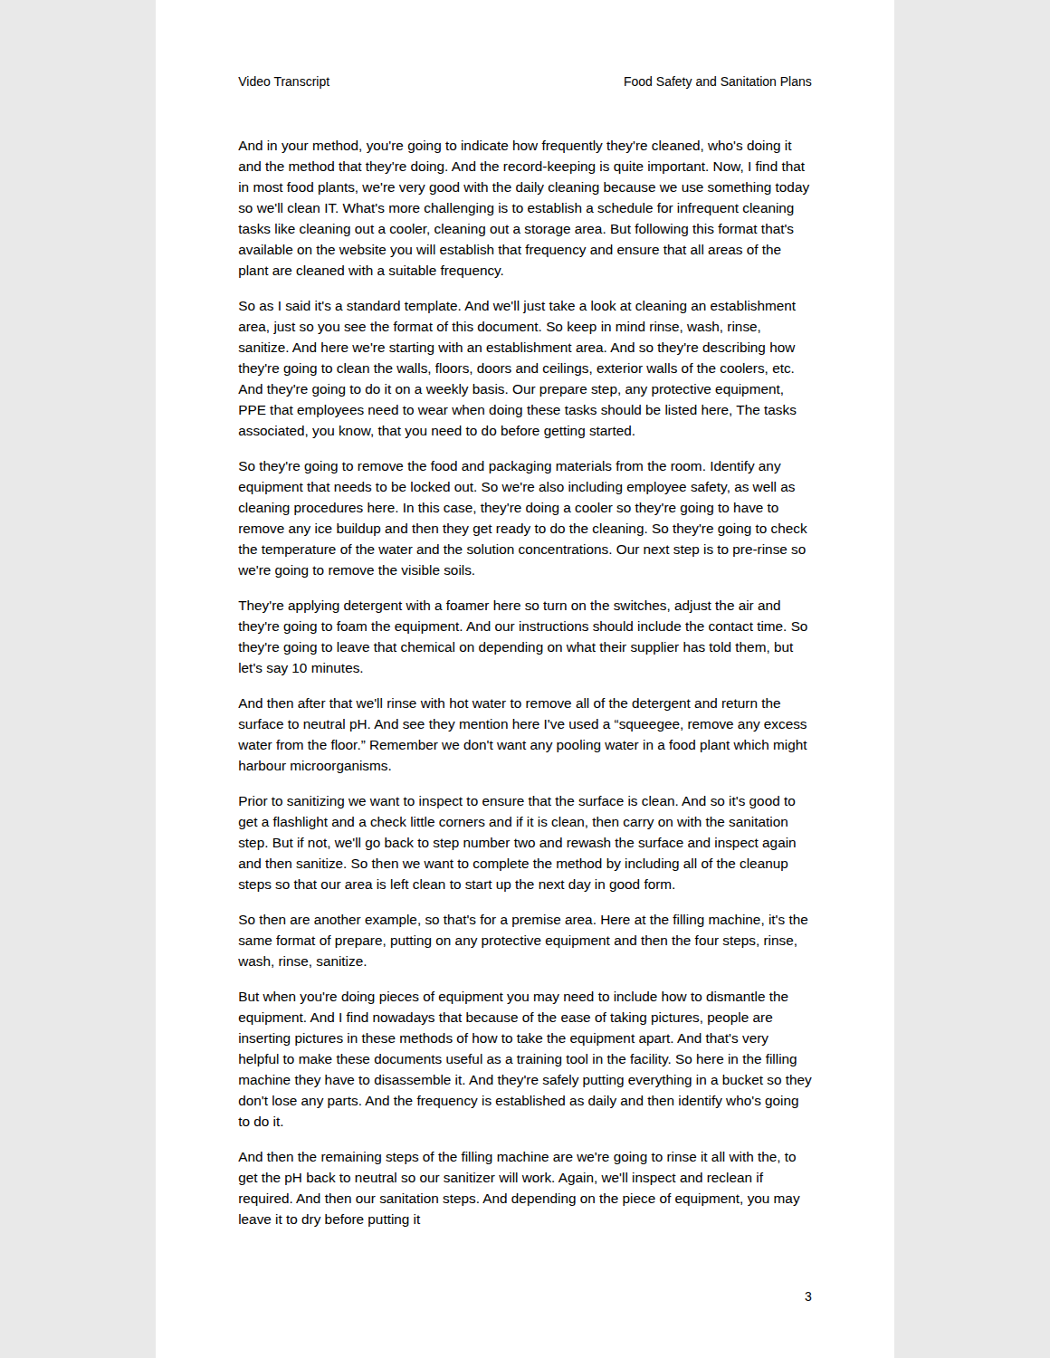Video Transcript
Food Safety and Sanitation Plans
And in your method, you're going to indicate how frequently they're cleaned, who's doing it and the method that they're doing. And the record-keeping is quite important. Now, I find that in most food plants, we're very good with the daily cleaning because we use something today so we'll clean IT. What's more challenging is to establish a schedule for infrequent cleaning tasks like cleaning out a cooler, cleaning out a storage area. But following this format that's available on the website you will establish that frequency and ensure that all areas of the plant are cleaned with a suitable frequency.
So as I said it's a standard template. And we'll just take a look at cleaning an establishment area, just so you see the format of this document. So keep in mind rinse, wash, rinse, sanitize. And here we're starting with an establishment area. And so they're describing how they're going to clean the walls, floors, doors and ceilings, exterior walls of the coolers, etc. And they're going to do it on a weekly basis. Our prepare step, any protective equipment, PPE that employees need to wear when doing these tasks should be listed here, The tasks associated, you know, that you need to do before getting started.
So they're going to remove the food and packaging materials from the room. Identify any equipment that needs to be locked out. So we're also including employee safety, as well as cleaning procedures here. In this case, they're doing a cooler so they're going to have to remove any ice buildup and then they get ready to do the cleaning. So they're going to check the temperature of the water and the solution concentrations. Our next step is to pre-rinse so we're going to remove the visible soils.
They're applying detergent with a foamer here so turn on the switches, adjust the air and they're going to foam the equipment. And our instructions should include the contact time. So they're going to leave that chemical on depending on what their supplier has told them, but let's say 10 minutes.
And then after that we'll rinse with hot water to remove all of the detergent and return the surface to neutral pH. And see they mention here I've used a “squeegee, remove any excess water from the floor.” Remember we don't want any pooling water in a food plant which might harbour microorganisms.
Prior to sanitizing we want to inspect to ensure that the surface is clean. And so it's good to get a flashlight and a check little corners and if it is clean, then carry on with the sanitation step. But if not, we'll go back to step number two and rewash the surface and inspect again and then sanitize. So then we want to complete the method by including all of the cleanup steps so that our area is left clean to start up the next day in good form.
So then are another example, so that's for a premise area. Here at the filling machine, it's the same format of prepare, putting on any protective equipment and then the four steps, rinse, wash, rinse, sanitize.
But when you're doing pieces of equipment you may need to include how to dismantle the equipment. And I find nowadays that because of the ease of taking pictures, people are inserting pictures in these methods of how to take the equipment apart. And that's very helpful to make these documents useful as a training tool in the facility. So here in the filling machine they have to disassemble it. And they're safely putting everything in a bucket so they don't lose any parts. And the frequency is established as daily and then identify who's going to do it.
And then the remaining steps of the filling machine are we're going to rinse it all with the, to get the pH back to neutral so our sanitizer will work. Again, we'll inspect and reclean if required. And then our sanitation steps. And depending on the piece of equipment, you may leave it to dry before putting it
3